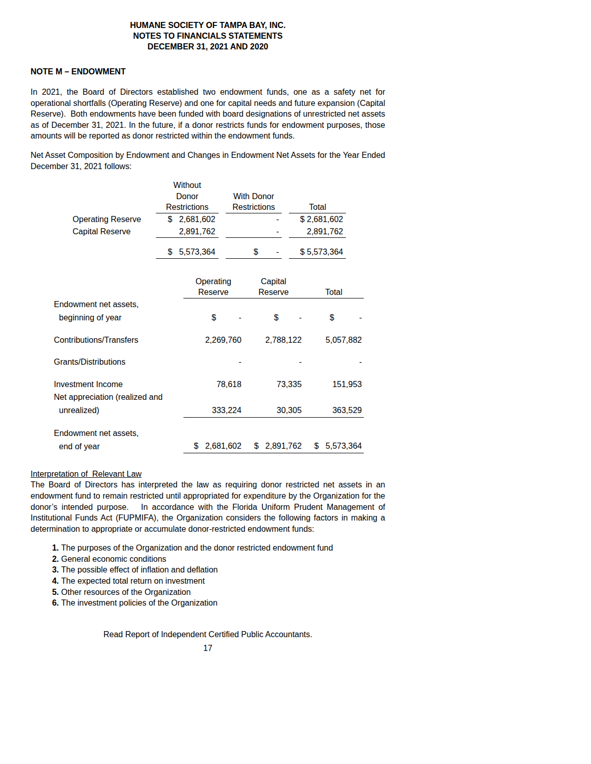HUMANE SOCIETY OF TAMPA BAY, INC.
NOTES TO FINANCIALS STATEMENTS
DECEMBER 31, 2021 AND 2020
NOTE M – ENDOWMENT
In 2021, the Board of Directors established two endowment funds, one as a safety net for operational shortfalls (Operating Reserve) and one for capital needs and future expansion (Capital Reserve). Both endowments have been funded with board designations of unrestricted net assets as of December 31, 2021. In the future, if a donor restricts funds for endowment purposes, those amounts will be reported as donor restricted within the endowment funds.
Net Asset Composition by Endowment and Changes in Endowment Net Assets for the Year Ended December 31, 2021 follows:
| | Without Donor | | With Donor | | |
| | Restrictions | | Restrictions | | Total |
| Operating Reserve | $ 2,681,602 | | - | | $ 2,681,602 |
| Capital Reserve | 2,891,762 | | - | | 2,891,762 |
| | $ 5,573,364 | | $ - | | $ 5,573,364 |
| | Operating | Capital | |
| | Reserve | Reserve | Total |
| Endowment net assets, | | | |
| beginning of year | $ - | $ - | $ - |
| Contributions/Transfers | 2,269,760 | 2,788,122 | 5,057,882 |
| Grants/Distributions | - | - | - |
| Investment Income | 78,618 | 73,335 | 151,953 |
| Net appreciation (realized and | | | |
| unrealized) | 333,224 | 30,305 | 363,529 |
| Endowment net assets, | | | |
| end of year | $ 2,681,602 | $ 2,891,762 | $ 5,573,364 |
Interpretation of Relevant Law
The Board of Directors has interpreted the law as requiring donor restricted net assets in an endowment fund to remain restricted until appropriated for expenditure by the Organization for the donor’s intended purpose. In accordance with the Florida Uniform Prudent Management of Institutional Funds Act (FUPMIFA), the Organization considers the following factors in making a determination to appropriate or accumulate donor-restricted endowment funds:
The purposes of the Organization and the donor restricted endowment fund
General economic conditions
The possible effect of inflation and deflation
The expected total return on investment
Other resources of the Organization
The investment policies of the Organization
Read Report of Independent Certified Public Accountants.
17